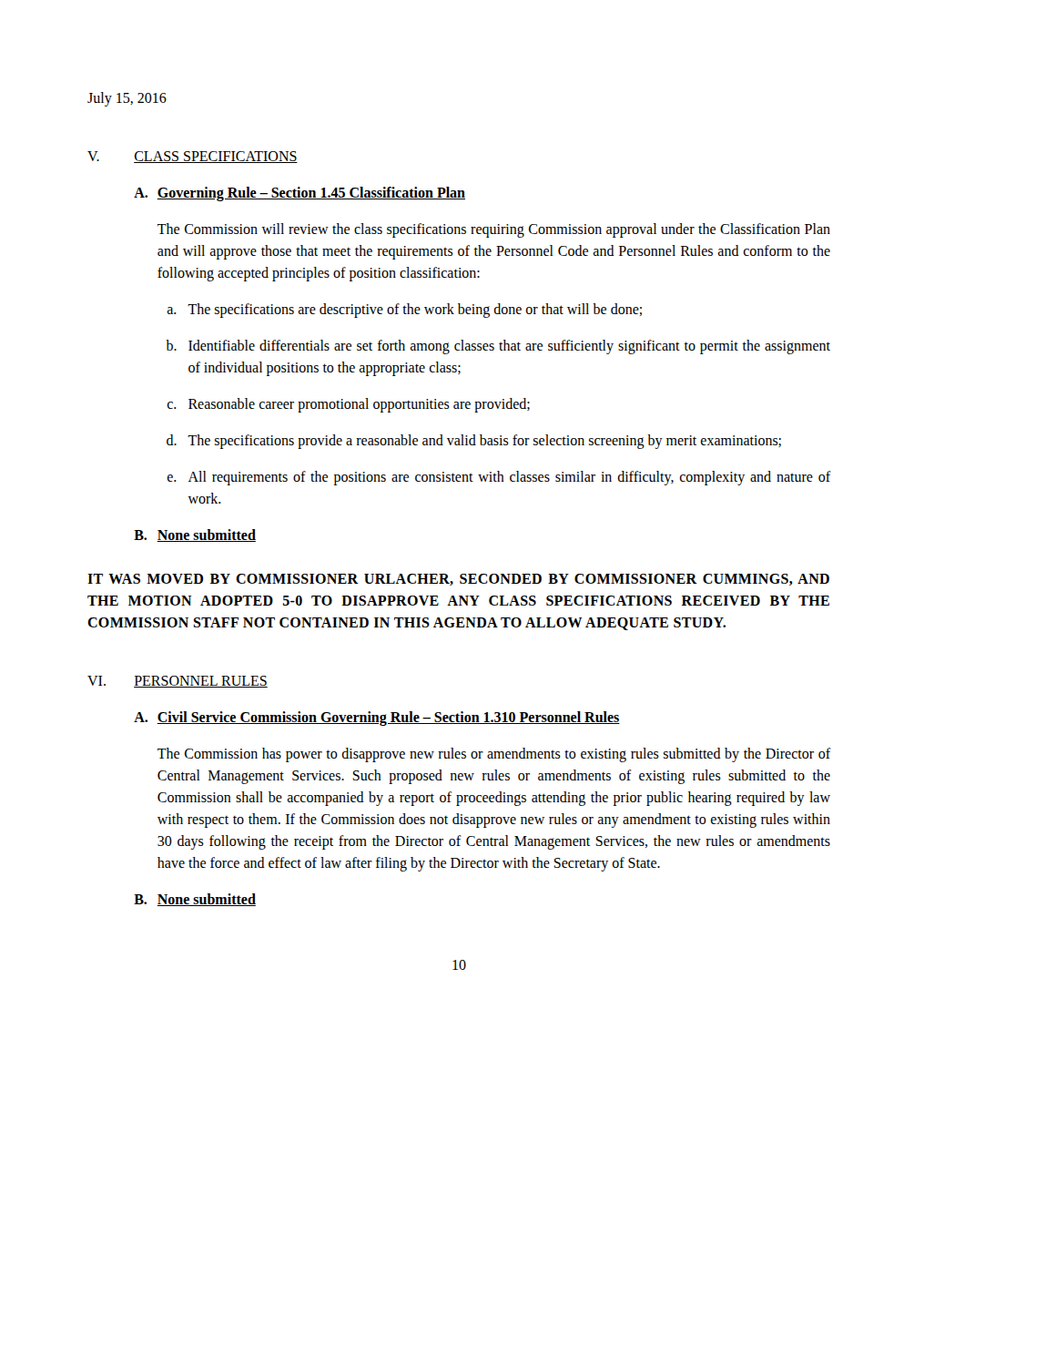July 15, 2016
V. CLASS SPECIFICATIONS
A. Governing Rule – Section 1.45 Classification Plan
The Commission will review the class specifications requiring Commission approval under the Classification Plan and will approve those that meet the requirements of the Personnel Code and Personnel Rules and conform to the following accepted principles of position classification:
The specifications are descriptive of the work being done or that will be done;
Identifiable differentials are set forth among classes that are sufficiently significant to permit the assignment of individual positions to the appropriate class;
Reasonable career promotional opportunities are provided;
The specifications provide a reasonable and valid basis for selection screening by merit examinations;
All requirements of the positions are consistent with classes similar in difficulty, complexity and nature of work.
B. None submitted
IT WAS MOVED BY COMMISSIONER URLACHER, SECONDED BY COMMISSIONER CUMMINGS, AND THE MOTION ADOPTED 5-0 TO DISAPPROVE ANY CLASS SPECIFICATIONS RECEIVED BY THE COMMISSION STAFF NOT CONTAINED IN THIS AGENDA TO ALLOW ADEQUATE STUDY.
VI. PERSONNEL RULES
A. Civil Service Commission Governing Rule – Section 1.310 Personnel Rules
The Commission has power to disapprove new rules or amendments to existing rules submitted by the Director of Central Management Services. Such proposed new rules or amendments of existing rules submitted to the Commission shall be accompanied by a report of proceedings attending the prior public hearing required by law with respect to them. If the Commission does not disapprove new rules or any amendment to existing rules within 30 days following the receipt from the Director of Central Management Services, the new rules or amendments have the force and effect of law after filing by the Director with the Secretary of State.
B. None submitted
10